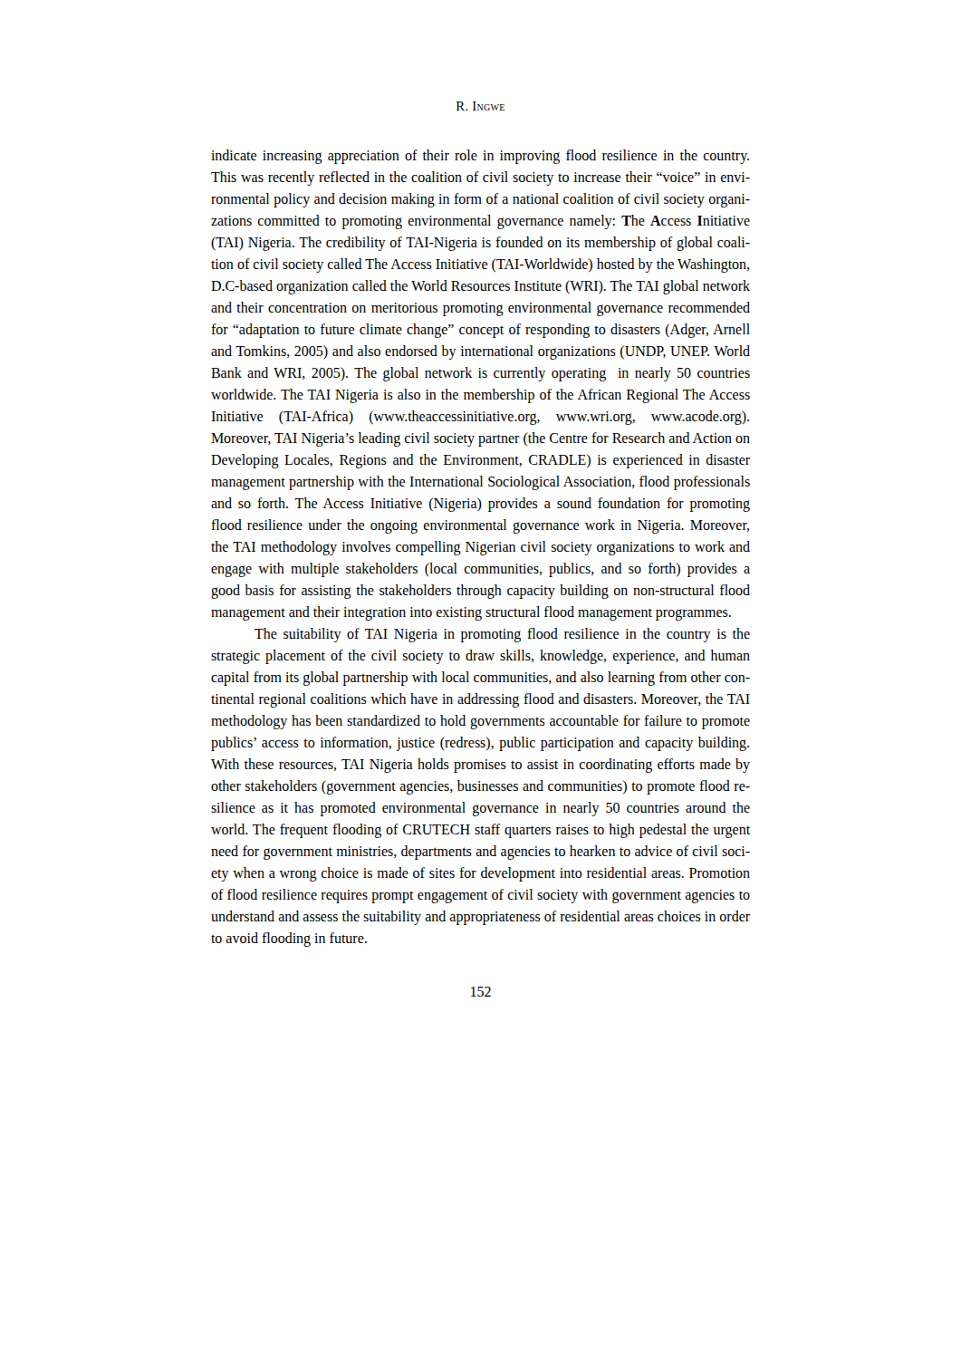R. Ingwe
indicate increasing appreciation of their role in improving flood resilience in the country. This was recently reflected in the coalition of civil society to increase their “voice” in environmental policy and decision making in form of a national coalition of civil society organizations committed to promoting environmental governance namely: The Access Initiative (TAI) Nigeria. The credibility of TAI-Nigeria is founded on its membership of global coalition of civil society called The Access Initiative (TAI-Worldwide) hosted by the Washington, D.C-based organization called the World Resources Institute (WRI). The TAI global network and their concentration on meritorious promoting environmental governance recommended for “adaptation to future climate change” concept of responding to disasters (Adger, Arnell and Tomkins, 2005) and also endorsed by international organizations (UNDP, UNEP. World Bank and WRI, 2005). The global network is currently operating in nearly 50 countries worldwide. The TAI Nigeria is also in the membership of the African Regional The Access Initiative (TAI-Africa) (www.theaccessinitiative.org, www.wri.org, www.acode.org). Moreover, TAI Nigeria’s leading civil society partner (the Centre for Research and Action on Developing Locales, Regions and the Environment, CRADLE) is experienced in disaster management partnership with the International Sociological Association, flood professionals and so forth. The Access Initiative (Nigeria) provides a sound foundation for promoting flood resilience under the ongoing environmental governance work in Nigeria. Moreover, the TAI methodology involves compelling Nigerian civil society organizations to work and engage with multiple stakeholders (local communities, publics, and so forth) provides a good basis for assisting the stakeholders through capacity building on non-structural flood management and their integration into existing structural flood management programmes.
The suitability of TAI Nigeria in promoting flood resilience in the country is the strategic placement of the civil society to draw skills, knowledge, experience, and human capital from its global partnership with local communities, and also learning from other continental regional coalitions which have in addressing flood and disasters. Moreover, the TAI methodology has been standardized to hold governments accountable for failure to promote publics’ access to information, justice (redress), public participation and capacity building. With these resources, TAI Nigeria holds promises to assist in coordinating efforts made by other stakeholders (government agencies, businesses and communities) to promote flood resilience as it has promoted environmental governance in nearly 50 countries around the world. The frequent flooding of CRUTECH staff quarters raises to high pedestal the urgent need for government ministries, departments and agencies to hearken to advice of civil society when a wrong choice is made of sites for development into residential areas. Promotion of flood resilience requires prompt engagement of civil society with government agencies to understand and assess the suitability and appropriateness of residential areas choices in order to avoid flooding in future.
152